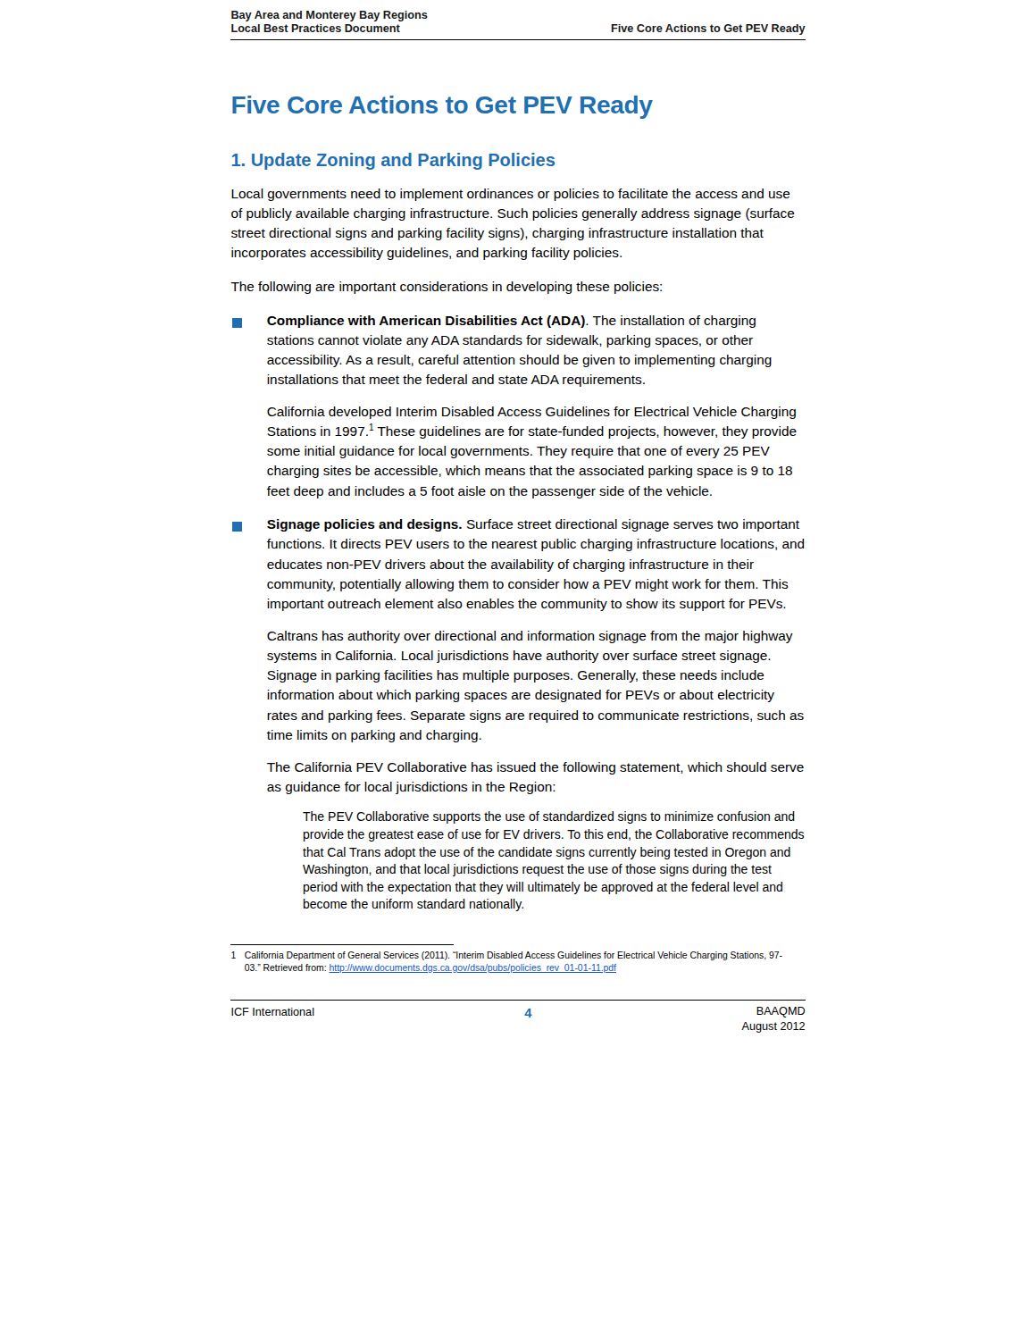Bay Area and Monterey Bay Regions
Local Best Practices Document
Five Core Actions to Get PEV Ready
Five Core Actions to Get PEV Ready
1. Update Zoning and Parking Policies
Local governments need to implement ordinances or policies to facilitate the access and use of publicly available charging infrastructure. Such policies generally address signage (surface street directional signs and parking facility signs), charging infrastructure installation that incorporates accessibility guidelines, and parking facility policies.
The following are important considerations in developing these policies:
Compliance with American Disabilities Act (ADA). The installation of charging stations cannot violate any ADA standards for sidewalk, parking spaces, or other accessibility. As a result, careful attention should be given to implementing charging installations that meet the federal and state ADA requirements.
California developed Interim Disabled Access Guidelines for Electrical Vehicle Charging Stations in 1997.1 These guidelines are for state-funded projects, however, they provide some initial guidance for local governments. They require that one of every 25 PEV charging sites be accessible, which means that the associated parking space is 9 to 18 feet deep and includes a 5 foot aisle on the passenger side of the vehicle.
Signage policies and designs. Surface street directional signage serves two important functions. It directs PEV users to the nearest public charging infrastructure locations, and educates non-PEV drivers about the availability of charging infrastructure in their community, potentially allowing them to consider how a PEV might work for them. This important outreach element also enables the community to show its support for PEVs.
Caltrans has authority over directional and information signage from the major highway systems in California. Local jurisdictions have authority over surface street signage. Signage in parking facilities has multiple purposes. Generally, these needs include information about which parking spaces are designated for PEVs or about electricity rates and parking fees. Separate signs are required to communicate restrictions, such as time limits on parking and charging.
The California PEV Collaborative has issued the following statement, which should serve as guidance for local jurisdictions in the Region:
The PEV Collaborative supports the use of standardized signs to minimize confusion and provide the greatest ease of use for EV drivers. To this end, the Collaborative recommends that Cal Trans adopt the use of the candidate signs currently being tested in Oregon and Washington, and that local jurisdictions request the use of those signs during the test period with the expectation that they will ultimately be approved at the federal level and become the uniform standard nationally.
1 California Department of General Services (2011). “Interim Disabled Access Guidelines for Electrical Vehicle Charging Stations, 97-03.” Retrieved from: http://www.documents.dgs.ca.gov/dsa/pubs/policies_rev_01-01-11.pdf
ICF International
BAAQMD
August 2012
4